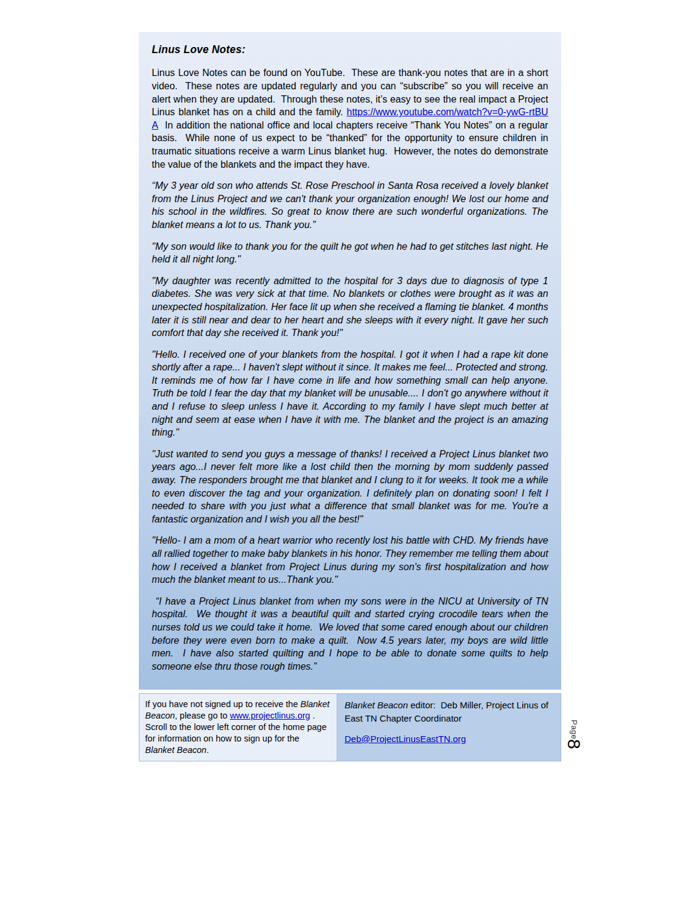Linus Love Notes:
Linus Love Notes can be found on YouTube. These are thank-you notes that are in a short video. These notes are updated regularly and you can “subscribe” so you will receive an alert when they are updated. Through these notes, it’s easy to see the real impact a Project Linus blanket has on a child and the family. https://www.youtube.com/watch?v=0-ywG-rtBUA In addition the national office and local chapters receive “Thank You Notes” on a regular basis. While none of us expect to be “thanked” for the opportunity to ensure children in traumatic situations receive a warm Linus blanket hug. However, the notes do demonstrate the value of the blankets and the impact they have.
“My 3 year old son who attends St. Rose Preschool in Santa Rosa received a lovely blanket from the Linus Project and we can't thank your organization enough! We lost our home and his school in the wildfires. So great to know there are such wonderful organizations. The blanket means a lot to us. Thank you.”
"My son would like to thank you for the quilt he got when he had to get stitches last night. He held it all night long."
"My daughter was recently admitted to the hospital for 3 days due to diagnosis of type 1 diabetes. She was very sick at that time. No blankets or clothes were brought as it was an unexpected hospitalization. Her face lit up when she received a flaming tie blanket. 4 months later it is still near and dear to her heart and she sleeps with it every night. It gave her such comfort that day she received it. Thank you!"
"Hello. I received one of your blankets from the hospital. I got it when I had a rape kit done shortly after a rape... I haven't slept without it since. It makes me feel... Protected and strong. It reminds me of how far I have come in life and how something small can help anyone. Truth be told I fear the day that my blanket will be unusable.... I don't go anywhere without it and I refuse to sleep unless I have it. According to my family I have slept much better at night and seem at ease when I have it with me. The blanket and the project is an amazing thing."
"Just wanted to send you guys a message of thanks! I received a Project Linus blanket two years ago...I never felt more like a lost child then the morning by mom suddenly passed away. The responders brought me that blanket and I clung to it for weeks. It took me a while to even discover the tag and your organization. I definitely plan on donating soon! I felt I needed to share with you just what a difference that small blanket was for me. You're a fantastic organization and I wish you all the best!"
"Hello- I am a mom of a heart warrior who recently lost his battle with CHD. My friends have all rallied together to make baby blankets in his honor. They remember me telling them about how I received a blanket from Project Linus during my son's first hospitalization and how much the blanket meant to us...Thank you."
“I have a Project Linus blanket from when my sons were in the NICU at University of TN hospital. We thought it was a beautiful quilt and started crying crocodile tears when the nurses told us we could take it home. We loved that some cared enough about our children before they were even born to make a quilt. Now 4.5 years later, my boys are wild little men. I have also started quilting and I hope to be able to donate some quilts to help someone else thru those rough times.”
If you have not signed up to receive the Blanket Beacon, please go to www.projectlinus.org . Scroll to the lower left corner of the home page for information on how to sign up for the Blanket Beacon.
Blanket Beacon editor: Deb Miller, Project Linus of East TN Chapter Coordinator
Deb@ProjectLinusEastTN.org
Page8